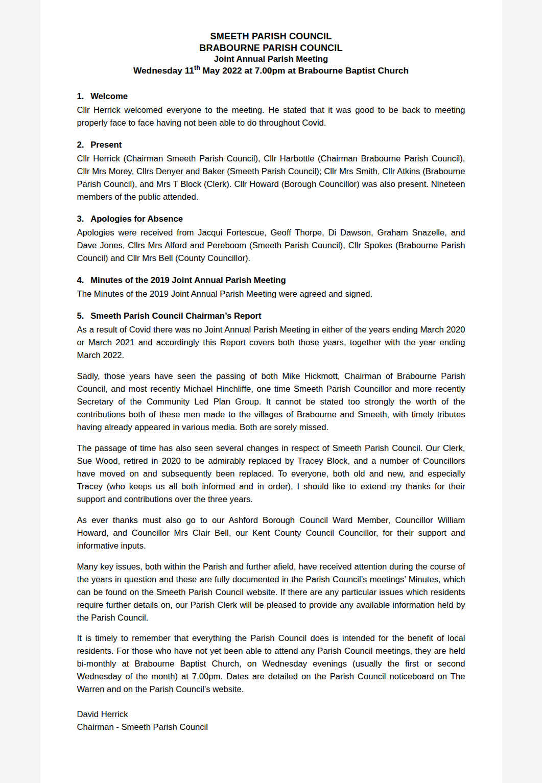SMEETH PARISH COUNCIL
BRABOURNE PARISH COUNCIL
Joint Annual Parish Meeting
Wednesday 11th May 2022 at 7.00pm at Brabourne Baptist Church
1. Welcome
Cllr Herrick welcomed everyone to the meeting. He stated that it was good to be back to meeting properly face to face having not been able to do throughout Covid.
2. Present
Cllr Herrick (Chairman Smeeth Parish Council), Cllr Harbottle (Chairman Brabourne Parish Council), Cllr Mrs Morey, Cllrs Denyer and Baker (Smeeth Parish Council); Cllr Mrs Smith, Cllr Atkins (Brabourne Parish Council), and Mrs T Block (Clerk). Cllr Howard (Borough Councillor) was also present. Nineteen members of the public attended.
3. Apologies for Absence
Apologies were received from Jacqui Fortescue, Geoff Thorpe, Di Dawson, Graham Snazelle, and Dave Jones, Cllrs Mrs Alford and Pereboom (Smeeth Parish Council), Cllr Spokes (Brabourne Parish Council) and Cllr Mrs Bell (County Councillor).
4. Minutes of the 2019 Joint Annual Parish Meeting
The Minutes of the 2019 Joint Annual Parish Meeting were agreed and signed.
5. Smeeth Parish Council Chairman’s Report
As a result of Covid there was no Joint Annual Parish Meeting in either of the years ending March 2020 or March 2021 and accordingly this Report covers both those years, together with the year ending March 2022.
Sadly, those years have seen the passing of both Mike Hickmott, Chairman of Brabourne Parish Council, and most recently Michael Hinchliffe, one time Smeeth Parish Councillor and more recently Secretary of the Community Led Plan Group. It cannot be stated too strongly the worth of the contributions both of these men made to the villages of Brabourne and Smeeth, with timely tributes having already appeared in various media. Both are sorely missed.
The passage of time has also seen several changes in respect of Smeeth Parish Council. Our Clerk, Sue Wood, retired in 2020 to be admirably replaced by Tracey Block, and a number of Councillors have moved on and subsequently been replaced. To everyone, both old and new, and especially Tracey (who keeps us all both informed and in order), I should like to extend my thanks for their support and contributions over the three years.
As ever thanks must also go to our Ashford Borough Council Ward Member, Councillor William Howard, and Councillor Mrs Clair Bell, our Kent County Council Councillor, for their support and informative inputs.
Many key issues, both within the Parish and further afield, have received attention during the course of the years in question and these are fully documented in the Parish Council’s meetings’ Minutes, which can be found on the Smeeth Parish Council website. If there are any particular issues which residents require further details on, our Parish Clerk will be pleased to provide any available information held by the Parish Council.
It is timely to remember that everything the Parish Council does is intended for the benefit of local residents. For those who have not yet been able to attend any Parish Council meetings, they are held bi-monthly at Brabourne Baptist Church, on Wednesday evenings (usually the first or second Wednesday of the month) at 7.00pm. Dates are detailed on the Parish Council noticeboard on The Warren and on the Parish Council’s website.
David Herrick
Chairman - Smeeth Parish Council